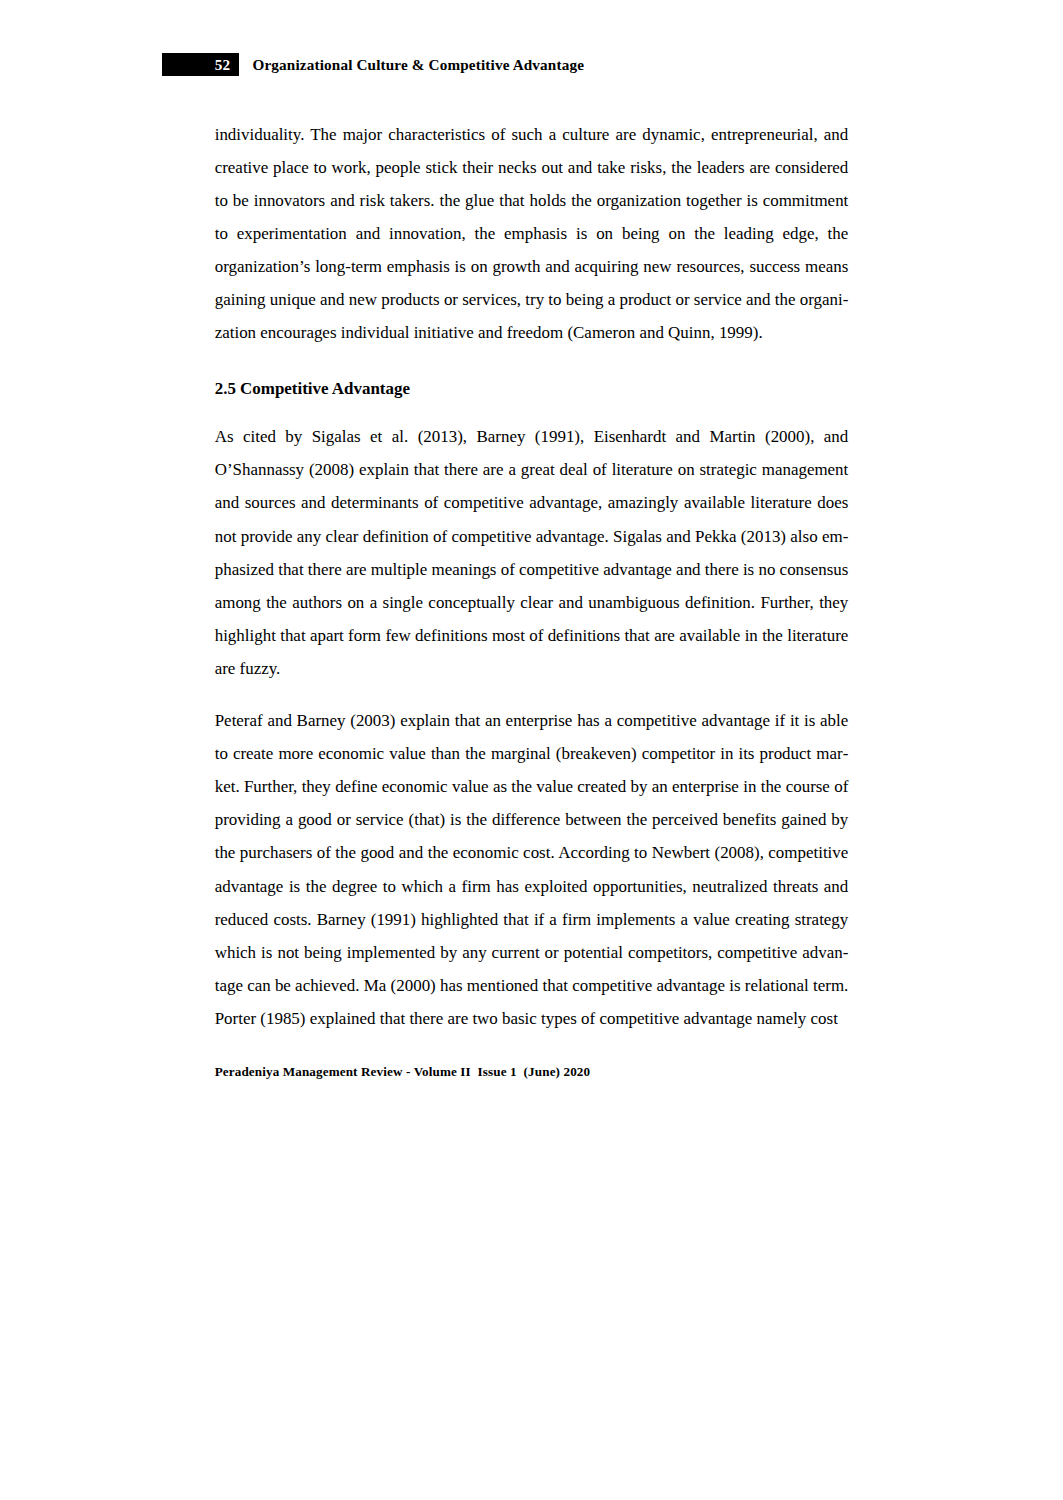52
Organizational Culture & Competitive Advantage
individuality. The major characteristics of such a culture are dynamic, entrepreneurial, and creative place to work, people stick their necks out and take risks, the leaders are considered to be innovators and risk takers. the glue that holds the organization together is commitment to experimentation and innovation, the emphasis is on being on the leading edge, the organization’s long-term emphasis is on growth and acquiring new resources, success means gaining unique and new products or services, try to being a product or service and the organization encourages individual initiative and freedom (Cameron and Quinn, 1999).
2.5 Competitive Advantage
As cited by Sigalas et al. (2013), Barney (1991), Eisenhardt and Martin (2000), and O’Shannassy (2008) explain that there are a great deal of literature on strategic management and sources and determinants of competitive advantage, amazingly available literature does not provide any clear definition of competitive advantage. Sigalas and Pekka (2013) also emphasized that there are multiple meanings of competitive advantage and there is no consensus among the authors on a single conceptually clear and unambiguous definition. Further, they highlight that apart form few definitions most of definitions that are available in the literature are fuzzy.
Peteraf and Barney (2003) explain that an enterprise has a competitive advantage if it is able to create more economic value than the marginal (breakeven) competitor in its product market. Further, they define economic value as the value created by an enterprise in the course of providing a good or service (that) is the difference between the perceived benefits gained by the purchasers of the good and the economic cost. According to Newbert (2008), competitive advantage is the degree to which a firm has exploited opportunities, neutralized threats and reduced costs. Barney (1991) highlighted that if a firm implements a value creating strategy which is not being implemented by any current or potential competitors, competitive advantage can be achieved. Ma (2000) has mentioned that competitive advantage is relational term. Porter (1985) explained that there are two basic types of competitive advantage namely cost
Peradeniya Management Review - Volume II Issue 1 (June) 2020